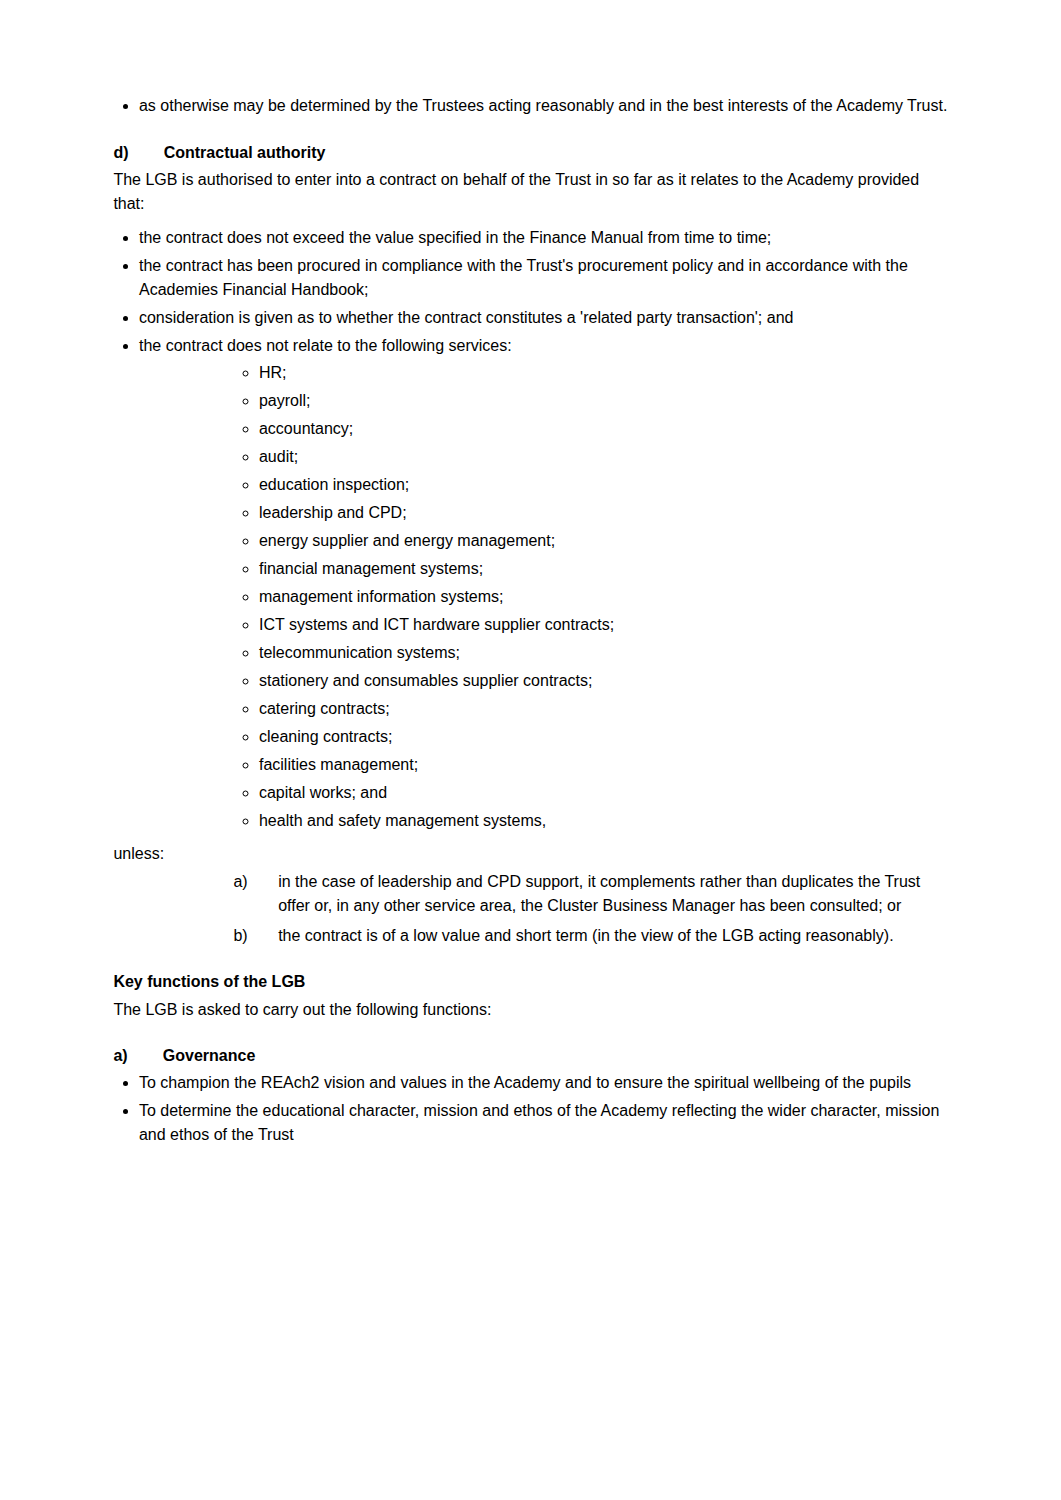as otherwise may be determined by the Trustees acting reasonably and in the best interests of the Academy Trust.
d) Contractual authority
The LGB is authorised to enter into a contract on behalf of the Trust in so far as it relates to the Academy provided that:
the contract does not exceed the value specified in the Finance Manual from time to time;
the contract has been procured in compliance with the Trust's procurement policy and in accordance with the Academies Financial Handbook;
consideration is given as to whether the contract constitutes a 'related party transaction'; and
the contract does not relate to the following services:
HR;
payroll;
accountancy;
audit;
education inspection;
leadership and CPD;
energy supplier and energy management;
financial management systems;
management information systems;
ICT systems and ICT hardware supplier contracts;
telecommunication systems;
stationery and consumables supplier contracts;
catering contracts;
cleaning contracts;
facilities management;
capital works; and
health and safety management systems,
unless:
a) in the case of leadership and CPD support, it complements rather than duplicates the Trust offer or, in any other service area, the Cluster Business Manager has been consulted; or
b) the contract is of a low value and short term (in the view of the LGB acting reasonably).
Key functions of the LGB
The LGB is asked to carry out the following functions:
a) Governance
To champion the REAch2 vision and values in the Academy and to ensure the spiritual wellbeing of the pupils
To determine the educational character, mission and ethos of the Academy reflecting the wider character, mission and ethos of the Trust